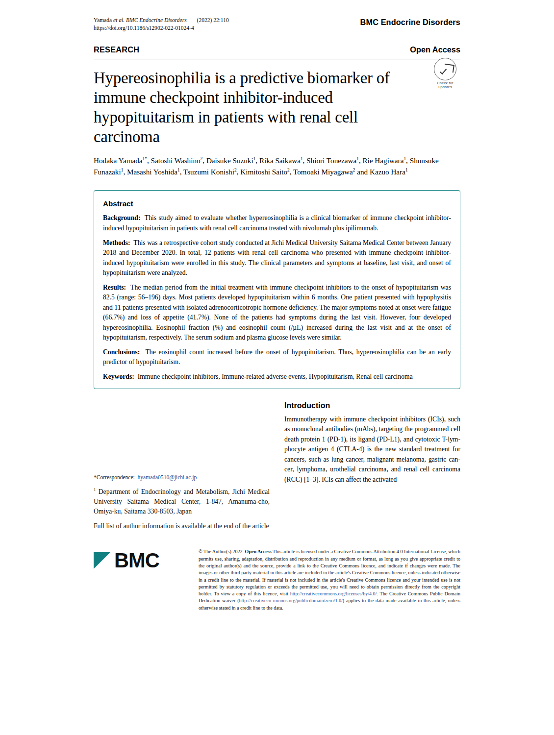Yamada et al. BMC Endocrine Disorders (2022) 22:110 https://doi.org/10.1186/s12902-022-01024-4
BMC Endocrine Disorders
RESEARCH
Open Access
Check for
updates
Hypereosinophilia is a predictive biomarker of immune checkpoint inhibitor-induced hypopituitarism in patients with renal cell carcinoma
Hodaka Yamada1*, Satoshi Washino2, Daisuke Suzuki1, Rika Saikawa1, Shiori Tonezawa1, Rie Hagiwara1, Shunsuke Funazaki1, Masashi Yoshida1, Tsuzumi Konishi2, Kimitoshi Saito2, Tomoaki Miyagawa2 and Kazuo Hara1
Abstract
Background: This study aimed to evaluate whether hypereosinophilia is a clinical biomarker of immune checkpoint inhibitor-induced hypopituitarism in patients with renal cell carcinoma treated with nivolumab plus ipilimumab.
Methods: This was a retrospective cohort study conducted at Jichi Medical University Saitama Medical Center between January 2018 and December 2020. In total, 12 patients with renal cell carcinoma who presented with immune checkpoint inhibitor-induced hypopituitarism were enrolled in this study. The clinical parameters and symptoms at baseline, last visit, and onset of hypopituitarism were analyzed.
Results: The median period from the initial treatment with immune checkpoint inhibitors to the onset of hypopituitarism was 82.5 (range: 56–196) days. Most patients developed hypopituitarism within 6 months. One patient presented with hypophysitis and 11 patients presented with isolated adrenocorticotropic hormone deficiency. The major symptoms noted at onset were fatigue (66.7%) and loss of appetite (41.7%). None of the patients had symptoms during the last visit. However, four developed hypereosinophilia. Eosinophil fraction (%) and eosinophil count (/µL) increased during the last visit and at the onset of hypopituitarism, respectively. The serum sodium and plasma glucose levels were similar.
Conclusions: The eosinophil count increased before the onset of hypopituitarism. Thus, hypereosinophilia can be an early predictor of hypopituitarism.
Keywords: Immune checkpoint inhibitors, Immune-related adverse events, Hypopituitarism, Renal cell carcinoma
*Correspondence: hyamada0510@jichi.ac.jp
1 Department of Endocrinology and Metabolism, Jichi Medical University Saitama Medical Center, 1-847, Amanuma-cho, Omiya-ku, Saitama 330-8503, Japan
Full list of author information is available at the end of the article
Introduction
Immunotherapy with immune checkpoint inhibitors (ICIs), such as monoclonal antibodies (mAbs), targeting the programmed cell death protein 1 (PD-1), its ligand (PD-L1), and cytotoxic T-lymphocyte antigen 4 (CTLA-4) is the new standard treatment for cancers, such as lung cancer, malignant melanoma, gastric cancer, lymphoma, urothelial carcinoma, and renal cell carcinoma (RCC) [1–3]. ICIs can affect the activated
BMC
© The Author(s) 2022. Open Access This article is licensed under a Creative Commons Attribution 4.0 International License, which permits use, sharing, adaptation, distribution and reproduction in any medium or format, as long as you give appropriate credit to the original author(s) and the source, provide a link to the Creative Commons licence, and indicate if changes were made. The images or other third party material in this article are included in the article's Creative Commons licence, unless indicated otherwise in a credit line to the material. If material is not included in the article's Creative Commons licence and your intended use is not permitted by statutory regulation or exceeds the permitted use, you will need to obtain permission directly from the copyright holder. To view a copy of this licence, visit http://creativecommons.org/licenses/by/4.0/. The Creative Commons Public Domain Dedication waiver (http://creativeco mmons.org/publicdomain/zero/1.0/) applies to the data made available in this article, unless otherwise stated in a credit line to the data.